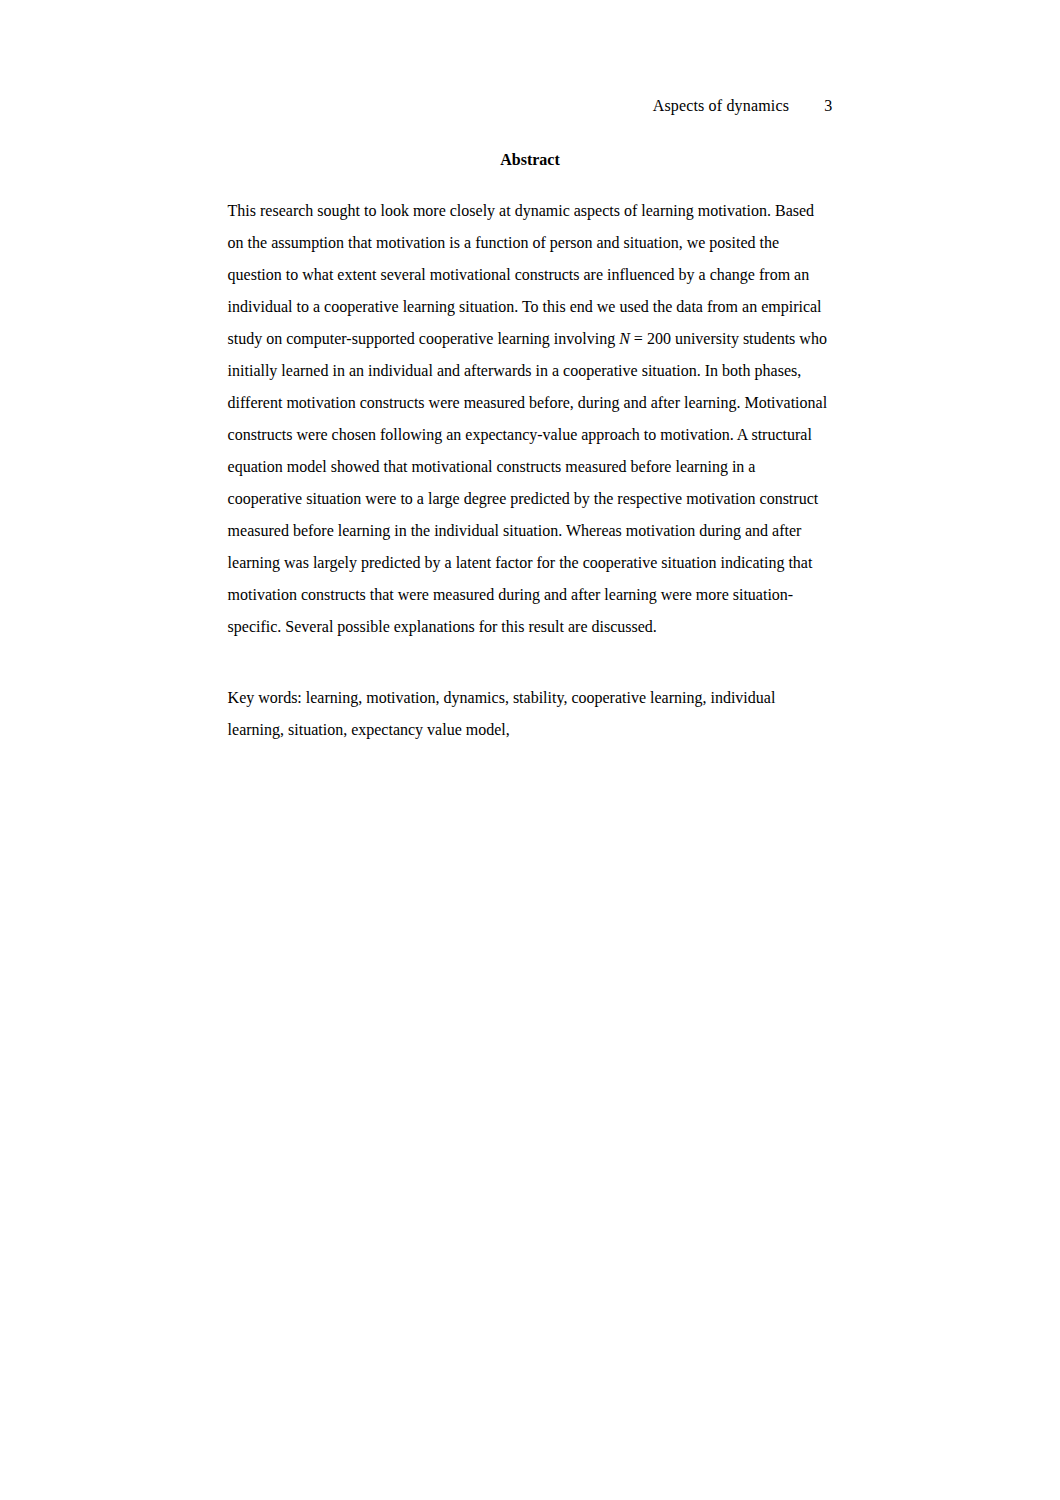Aspects of dynamics3
Abstract
This research sought to look more closely at dynamic aspects of learning motivation. Based on the assumption that motivation is a function of person and situation, we posited the question to what extent several motivational constructs are influenced by a change from an individual to a cooperative learning situation. To this end we used the data from an empirical study on computer-supported cooperative learning involving N = 200 university students who initially learned in an individual and afterwards in a cooperative situation. In both phases, different motivation constructs were measured before, during and after learning. Motivational constructs were chosen following an expectancy-value approach to motivation. A structural equation model showed that motivational constructs measured before learning in a cooperative situation were to a large degree predicted by the respective motivation construct measured before learning in the individual situation. Whereas motivation during and after learning was largely predicted by a latent factor for the cooperative situation indicating that motivation constructs that were measured during and after learning were more situation-specific. Several possible explanations for this result are discussed.
Key words: learning, motivation, dynamics, stability, cooperative learning, individual learning, situation, expectancy value model,